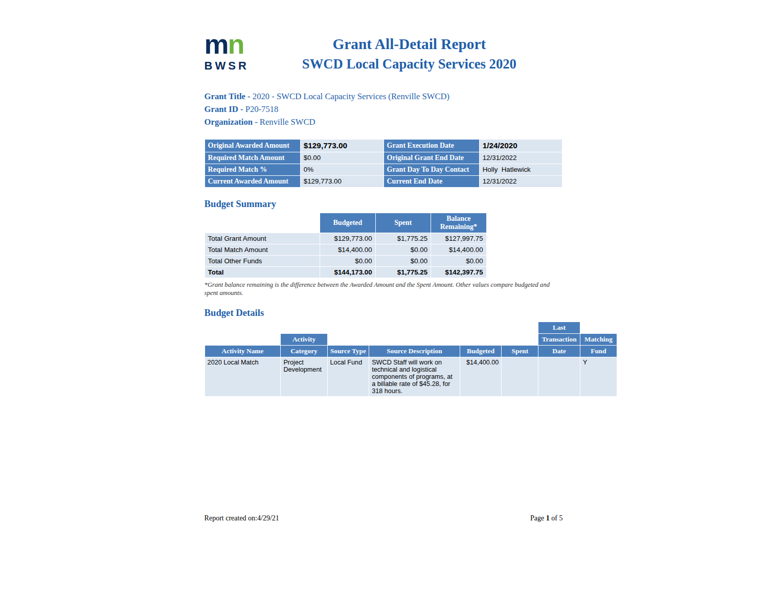mn
BWSR
Grant All-Detail Report
SWCD Local Capacity Services 2020
Grant Title - 2020 - SWCD Local Capacity Services (Renville SWCD)
Grant ID - P20-7518
Organization - Renville SWCD
| Original Awarded Amount | $129,773.00 | Grant Execution Date | 1/24/2020 |
| Required Match Amount | $0.00 | Original Grant End Date | 12/31/2022 |
| Required Match % | 0% | Grant Day To Day Contact | Holly Hatlewick |
| Current Awarded Amount | $129,773.00 | Current End Date | 12/31/2022 |
Budget Summary
| | Budgeted | Spent | Balance Remaining* | |
| --- | --- | --- | --- | --- |
| Total Grant Amount | $129,773.00 | $1,775.25 | $127,997.75 | |
| Total Match Amount | $14,400.00 | $0.00 | $14,400.00 | |
| Total Other Funds | $0.00 | $0.00 | $0.00 | |
| Total | $144,173.00 | $1,775.25 | $142,397.75 | |
*Grant balance remaining is the difference between the Awarded Amount and the Spent Amount. Other values compare budgeted and spent amounts.
Budget Details
| | | | | | | Last | |
| --- | --- | --- | --- | --- | --- | --- | --- |
| | Activity | | | | | Transaction | Matching |
| Activity Name | Category | Source Type | Source Description | Budgeted | Spent | Date | Fund |
| 2020 Local Match | Project Development | Local Fund | SWCD Staff will work on technical and logistical components of programs, at a billable rate of $45.28, for 318 hours. | $14,400.00 | | | Y |
Report created on:4/29/21
Page 1 of 5